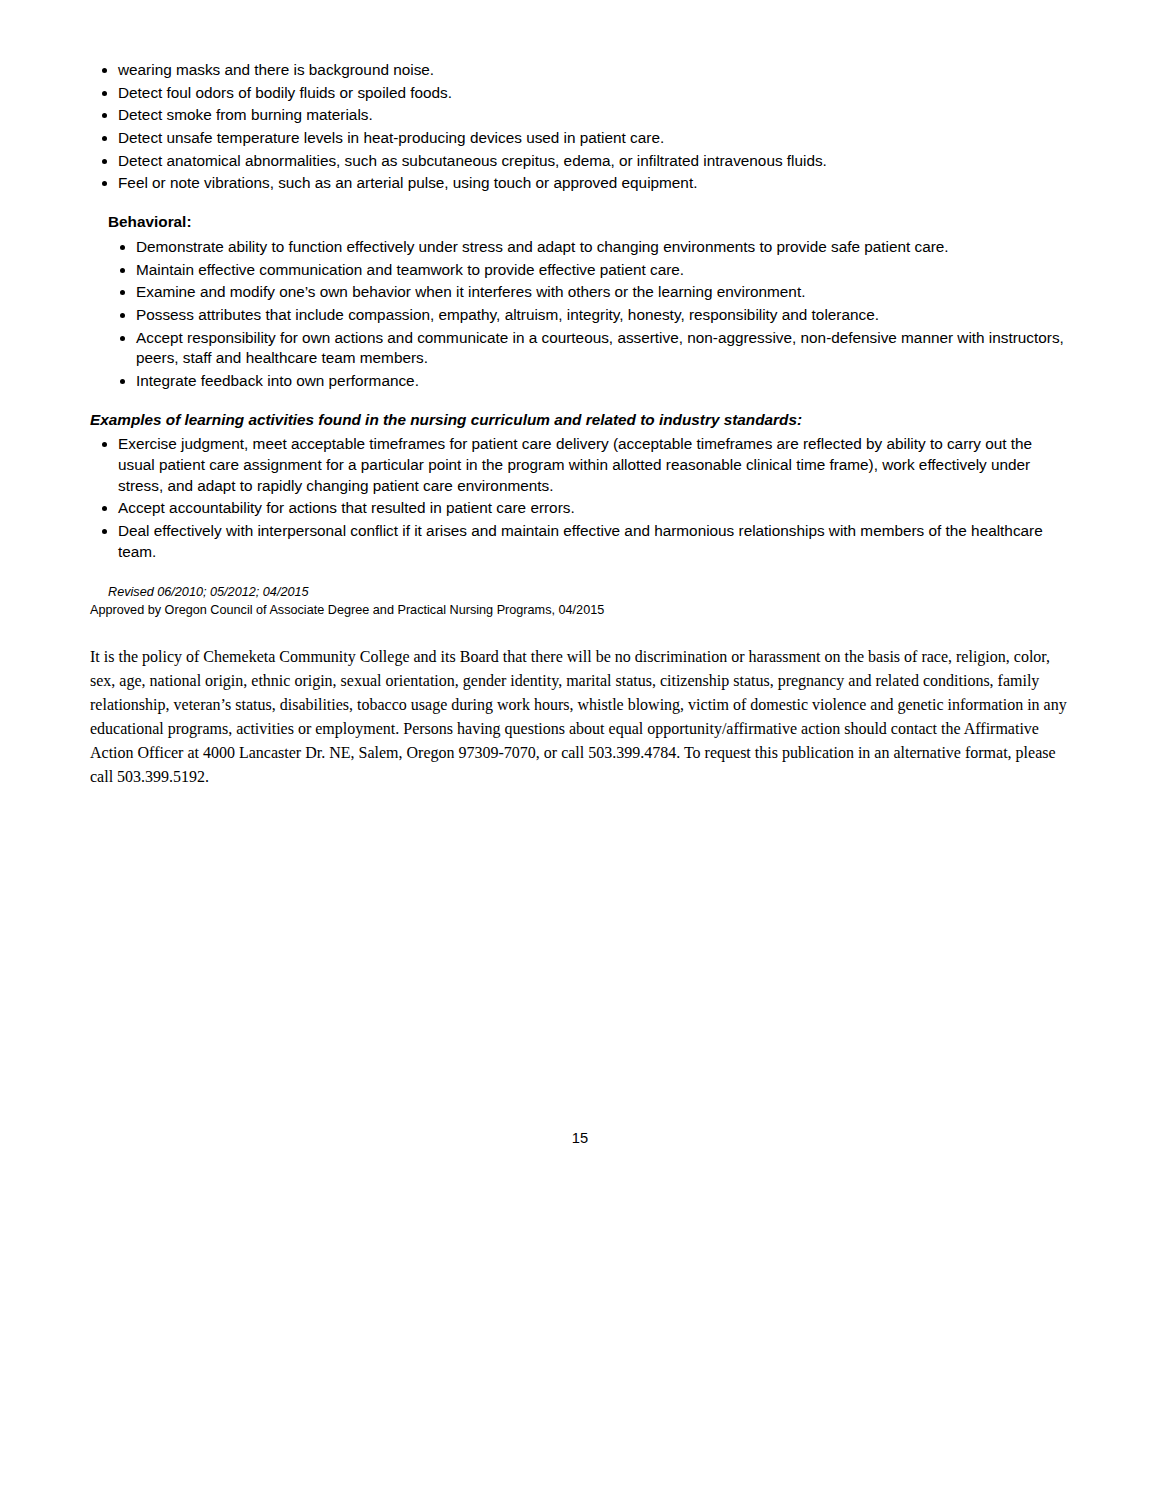wearing masks and there is background noise.
Detect foul odors of bodily fluids or spoiled foods.
Detect smoke from burning materials.
Detect unsafe temperature levels in heat-producing devices used in patient care.
Detect anatomical abnormalities, such as subcutaneous crepitus, edema, or infiltrated intravenous fluids.
Feel or note vibrations, such as an arterial pulse, using touch or approved equipment.
Behavioral:
Demonstrate ability to function effectively under stress and adapt to changing environments to provide safe patient care.
Maintain effective communication and teamwork to provide effective patient care.
Examine and modify one’s own behavior when it interferes with others or the learning environment.
Possess attributes that include compassion, empathy, altruism, integrity, honesty, responsibility and tolerance.
Accept responsibility for own actions and communicate in a courteous, assertive, non-aggressive, non-defensive manner with instructors, peers, staff and healthcare team members.
Integrate feedback into own performance.
Examples of learning activities found in the nursing curriculum and related to industry standards:
Exercise judgment, meet acceptable timeframes for patient care delivery (acceptable timeframes are reflected by ability to carry out the usual patient care assignment for a particular point in the program within allotted reasonable clinical time frame), work effectively under stress, and adapt to rapidly changing patient care environments.
Accept accountability for actions that resulted in patient care errors.
Deal effectively with interpersonal conflict if it arises and maintain effective and harmonious relationships with members of the healthcare team.
Revised 06/2010; 05/2012; 04/2015
Approved by Oregon Council of Associate Degree and Practical Nursing Programs, 04/2015
It is the policy of Chemeketa Community College and its Board that there will be no discrimination or harassment on the basis of race, religion, color, sex, age, national origin, ethnic origin, sexual orientation, gender identity, marital status, citizenship status, pregnancy and related conditions, family relationship, veteran’s status, disabilities, tobacco usage during work hours, whistle blowing, victim of domestic violence and genetic information in any educational programs, activities or employment. Persons having questions about equal opportunity/affirmative action should contact the Affirmative Action Officer at 4000 Lancaster Dr. NE, Salem, Oregon 97309-7070, or call 503.399.4784. To request this publication in an alternative format, please call 503.399.5192.
15